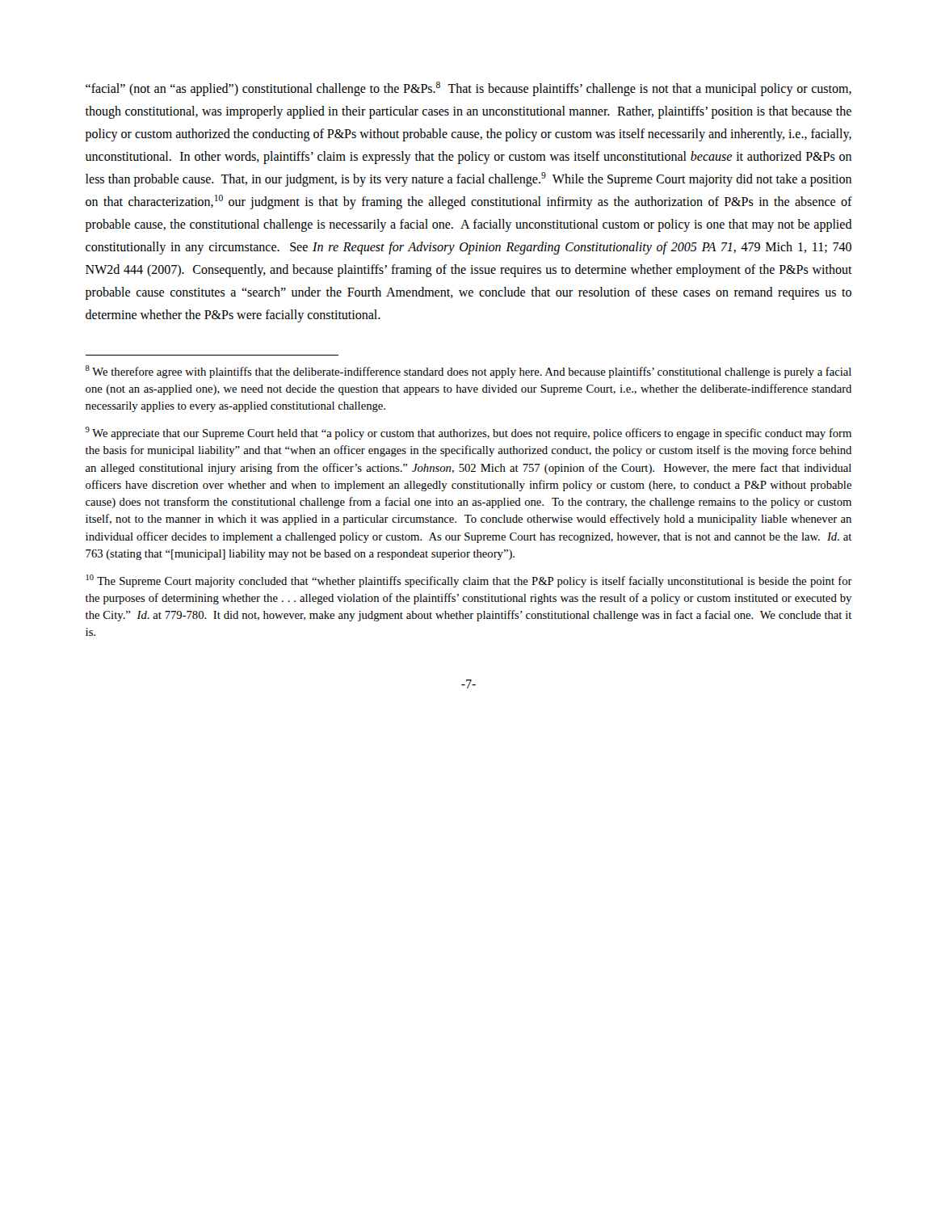“facial” (not an “as applied”) constitutional challenge to the P&Ps.8 That is because plaintiffs’ challenge is not that a municipal policy or custom, though constitutional, was improperly applied in their particular cases in an unconstitutional manner. Rather, plaintiffs’ position is that because the policy or custom authorized the conducting of P&Ps without probable cause, the policy or custom was itself necessarily and inherently, i.e., facially, unconstitutional. In other words, plaintiffs’ claim is expressly that the policy or custom was itself unconstitutional because it authorized P&Ps on less than probable cause. That, in our judgment, is by its very nature a facial challenge.9 While the Supreme Court majority did not take a position on that characterization,10 our judgment is that by framing the alleged constitutional infirmity as the authorization of P&Ps in the absence of probable cause, the constitutional challenge is necessarily a facial one. A facially unconstitutional custom or policy is one that may not be applied constitutionally in any circumstance. See In re Request for Advisory Opinion Regarding Constitutionality of 2005 PA 71, 479 Mich 1, 11; 740 NW2d 444 (2007). Consequently, and because plaintiffs’ framing of the issue requires us to determine whether employment of the P&Ps without probable cause constitutes a “search” under the Fourth Amendment, we conclude that our resolution of these cases on remand requires us to determine whether the P&Ps were facially constitutional.
8 We therefore agree with plaintiffs that the deliberate-indifference standard does not apply here. And because plaintiffs’ constitutional challenge is purely a facial one (not an as-applied one), we need not decide the question that appears to have divided our Supreme Court, i.e., whether the deliberate-indifference standard necessarily applies to every as-applied constitutional challenge.
9 We appreciate that our Supreme Court held that “a policy or custom that authorizes, but does not require, police officers to engage in specific conduct may form the basis for municipal liability” and that “when an officer engages in the specifically authorized conduct, the policy or custom itself is the moving force behind an alleged constitutional injury arising from the officer’s actions.” Johnson, 502 Mich at 757 (opinion of the Court). However, the mere fact that individual officers have discretion over whether and when to implement an allegedly constitutionally infirm policy or custom (here, to conduct a P&P without probable cause) does not transform the constitutional challenge from a facial one into an as-applied one. To the contrary, the challenge remains to the policy or custom itself, not to the manner in which it was applied in a particular circumstance. To conclude otherwise would effectively hold a municipality liable whenever an individual officer decides to implement a challenged policy or custom. As our Supreme Court has recognized, however, that is not and cannot be the law. Id. at 763 (stating that “[municipal] liability may not be based on a respondeat superior theory”).
10 The Supreme Court majority concluded that “whether plaintiffs specifically claim that the P&P policy is itself facially unconstitutional is beside the point for the purposes of determining whether the . . . alleged violation of the plaintiffs’ constitutional rights was the result of a policy or custom instituted or executed by the City.” Id. at 779-780. It did not, however, make any judgment about whether plaintiffs’ constitutional challenge was in fact a facial one. We conclude that it is.
-7-